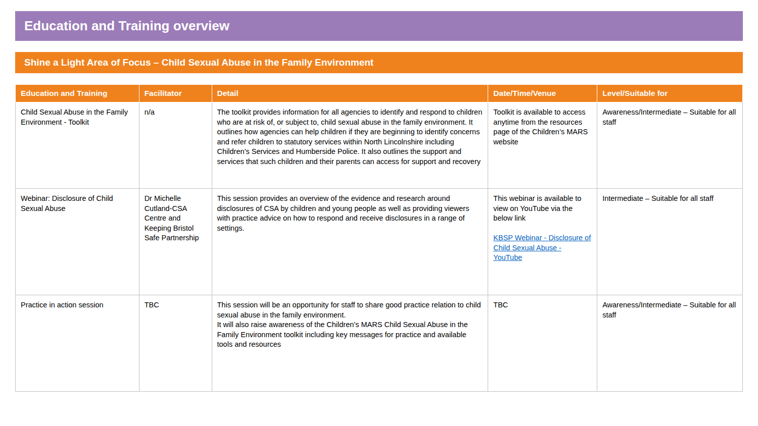Education and Training overview
Shine a Light Area of Focus – Child Sexual Abuse in the Family Environment
| Education and Training | Facilitator | Detail | Date/Time/Venue | Level/Suitable for |
| --- | --- | --- | --- | --- |
| Child Sexual Abuse in the Family Environment - Toolkit | n/a | The toolkit provides information for all agencies to identify and respond to children who are at risk of, or subject to, child sexual abuse in the family environment. It outlines how agencies can help children if they are beginning to identify concerns and refer children to statutory services within North Lincolnshire including Children’s Services and Humberside Police. It also outlines the support and services that such children and their parents can access for support and recovery | Toolkit is available to access anytime from the resources page of the Children’s MARS website | Awareness/Intermediate – Suitable for all staff |
| Webinar: Disclosure of Child Sexual Abuse | Dr Michelle Cutland-CSA Centre and Keeping Bristol Safe Partnership | This session provides an overview of the evidence and research around disclosures of CSA by children and young people as well as providing viewers with practice advice on how to respond and receive disclosures in a range of settings. | This webinar is available to view on YouTube via the below link KBSP Webinar - Disclosure of Child Sexual Abuse - YouTube | Intermediate – Suitable for all staff |
| Practice in action session | TBC | This session will be an opportunity for staff to share good practice relation to child sexual abuse in the family environment. It will also raise awareness of the Children’s MARS Child Sexual Abuse in the Family Environment toolkit including key messages for practice and available tools and resources | TBC | Awareness/Intermediate – Suitable for all staff |